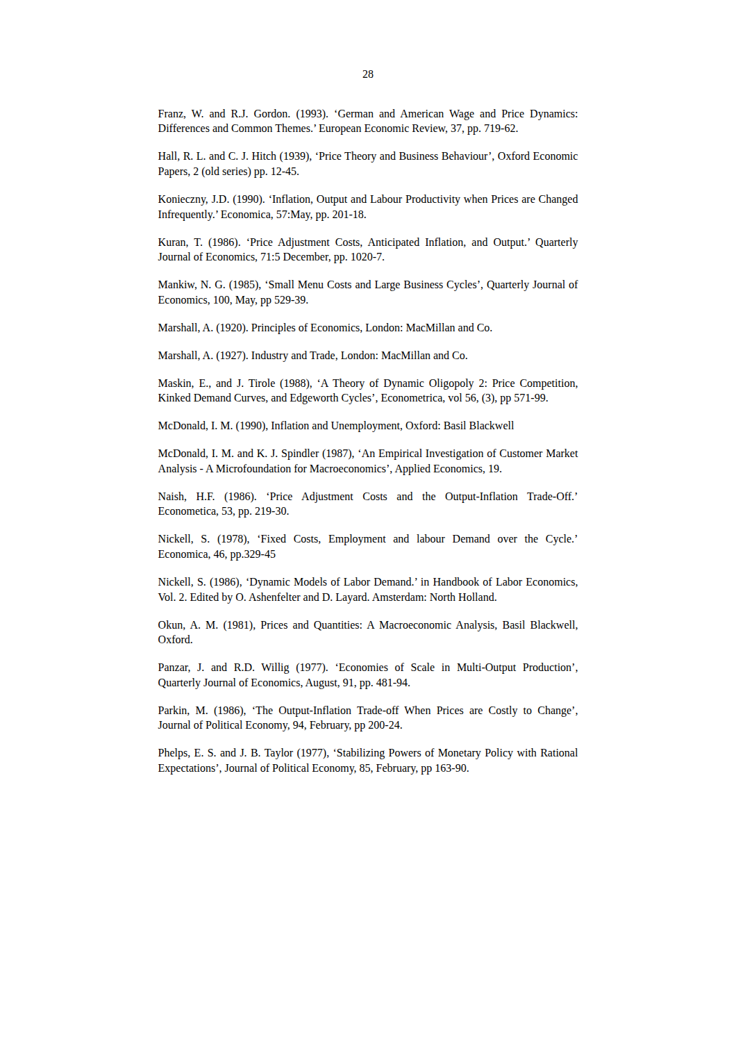28
Franz, W. and R.J. Gordon. (1993). ‘German and American Wage and Price Dynamics: Differences and Common Themes.’ European Economic Review, 37, pp. 719-62.
Hall, R. L. and C. J. Hitch (1939), ‘Price Theory and Business Behaviour’, Oxford Economic Papers, 2 (old series) pp. 12-45.
Konieczny, J.D. (1990). ‘Inflation, Output and Labour Productivity when Prices are Changed Infrequently.’ Economica, 57:May, pp. 201-18.
Kuran, T. (1986). ‘Price Adjustment Costs, Anticipated Inflation, and Output.’ Quarterly Journal of Economics, 71:5 December, pp. 1020-7.
Mankiw, N. G. (1985), ‘Small Menu Costs and Large Business Cycles’, Quarterly Journal of Economics, 100, May, pp 529-39.
Marshall, A. (1920). Principles of Economics, London: MacMillan and Co.
Marshall, A. (1927). Industry and Trade, London: MacMillan and Co.
Maskin, E., and J. Tirole (1988), ‘A Theory of Dynamic Oligopoly 2: Price Competition, Kinked Demand Curves, and Edgeworth Cycles’, Econometrica, vol 56, (3), pp 571-99.
McDonald, I. M. (1990), Inflation and Unemployment, Oxford: Basil Blackwell
McDonald, I. M. and K. J. Spindler (1987), ‘An Empirical Investigation of Customer Market Analysis - A Microfoundation for Macroeconomics’, Applied Economics, 19.
Naish, H.F. (1986). ‘Price Adjustment Costs and the Output-Inflation Trade-Off.’ Econometica, 53, pp. 219-30.
Nickell, S. (1978), ‘Fixed Costs, Employment and labour Demand over the Cycle.’ Economica, 46, pp.329-45
Nickell, S. (1986), ‘Dynamic Models of Labor Demand.’ in Handbook of Labor Economics, Vol. 2. Edited by O. Ashenfelter and D. Layard. Amsterdam: North Holland.
Okun, A. M. (1981), Prices and Quantities: A Macroeconomic Analysis, Basil Blackwell, Oxford.
Panzar, J. and R.D. Willig (1977). ‘Economies of Scale in Multi-Output Production’, Quarterly Journal of Economics, August, 91, pp. 481-94.
Parkin, M. (1986), ‘The Output-Inflation Trade-off When Prices are Costly to Change’, Journal of Political Economy, 94, February, pp 200-24.
Phelps, E. S. and J. B. Taylor (1977), ‘Stabilizing Powers of Monetary Policy with Rational Expectations’, Journal of Political Economy, 85, February, pp 163-90.